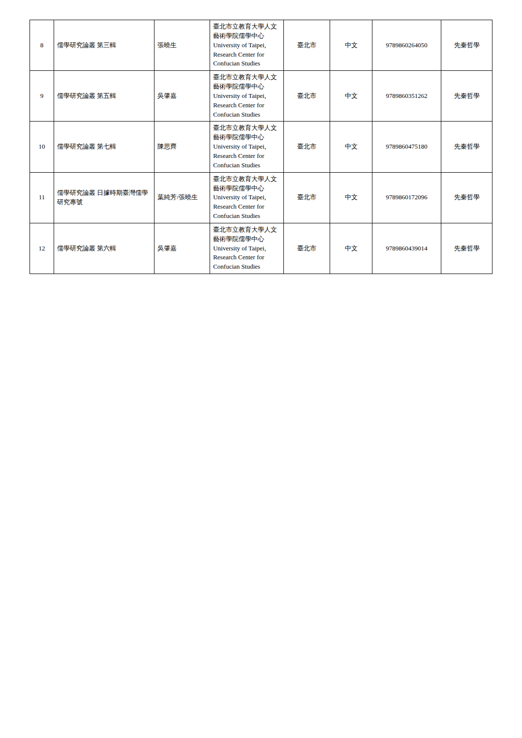| 8 | 儒學研究論叢 第三輯 | 張曉生 | 臺北市立教育大學人文藝術學院儒學中心 University of Taipei, Research Center for Confucian Studies | 臺北市 | 中文 | 9789860264050 | 先秦哲學 |
| 9 | 儒學研究論叢 第五輯 | 吳肇嘉 | 臺北市立教育大學人文藝術學院儒學中心 University of Taipei, Research Center for Confucian Studies | 臺北市 | 中文 | 9789860351262 | 先秦哲學 |
| 10 | 儒學研究論叢 第七輯 | 陳思齊 | 臺北市立教育大學人文藝術學院儒學中心 University of Taipei, Research Center for Confucian Studies | 臺北市 | 中文 | 9789860475180 | 先秦哲學 |
| 11 | 儒學研究論叢 日據時期臺灣儒學研究專號 | 葉純芳/張曉生 | 臺北市立教育大學人文藝術學院儒學中心 University of Taipei, Research Center for Confucian Studies | 臺北市 | 中文 | 9789860172096 | 先秦哲學 |
| 12 | 儒學研究論叢 第六輯 | 吳肇嘉 | 臺北市立教育大學人文藝術學院儒學中心 University of Taipei, Research Center for Confucian Studies | 臺北市 | 中文 | 9789860439014 | 先秦哲學 |